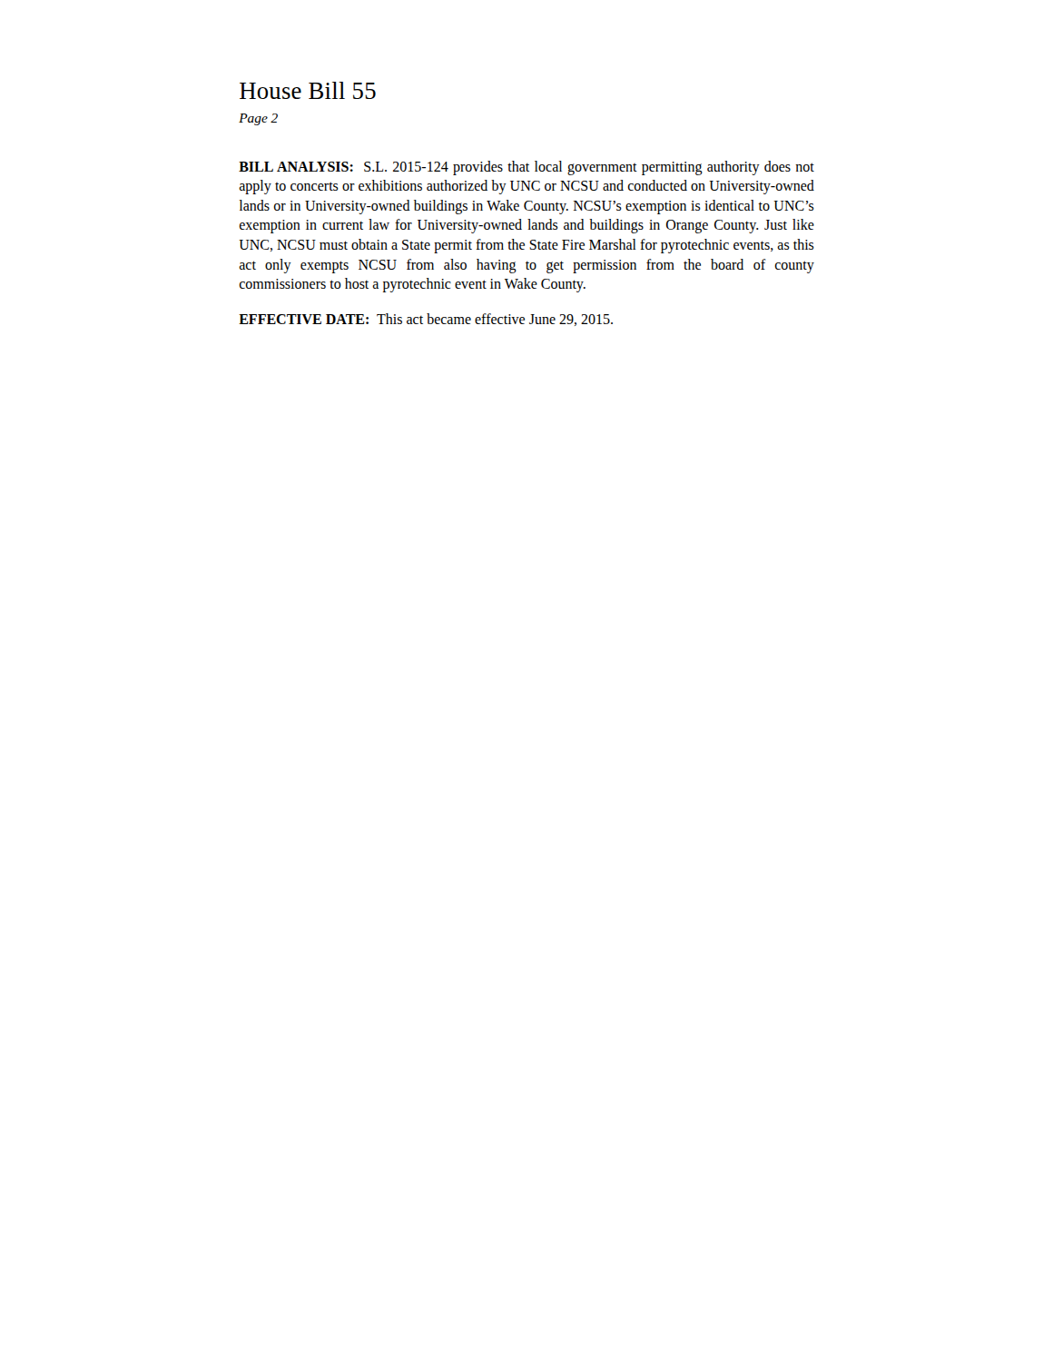House Bill 55
Page 2
BILL ANALYSIS: S.L. 2015-124 provides that local government permitting authority does not apply to concerts or exhibitions authorized by UNC or NCSU and conducted on University-owned lands or in University-owned buildings in Wake County. NCSU’s exemption is identical to UNC’s exemption in current law for University-owned lands and buildings in Orange County. Just like UNC, NCSU must obtain a State permit from the State Fire Marshal for pyrotechnic events, as this act only exempts NCSU from also having to get permission from the board of county commissioners to host a pyrotechnic event in Wake County.
EFFECTIVE DATE: This act became effective June 29, 2015.